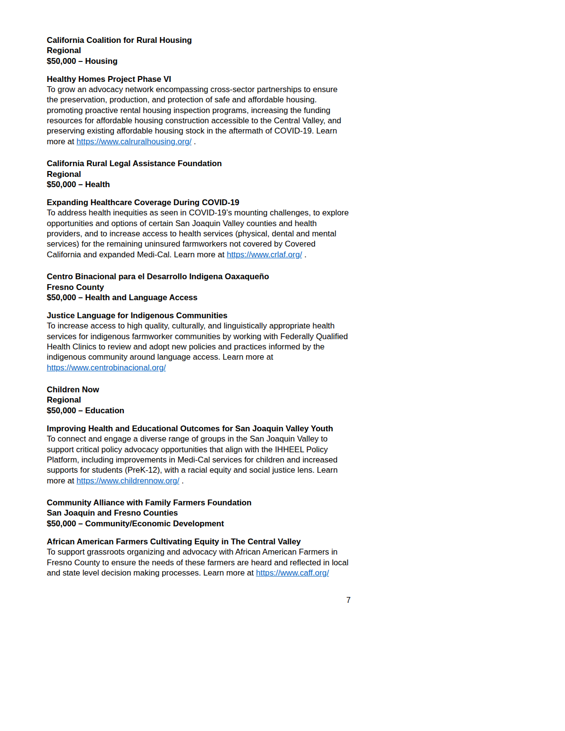California Coalition for Rural Housing
Regional
$50,000 – Housing
Healthy Homes Project Phase VI
To grow an advocacy network encompassing cross-sector partnerships to ensure the preservation, production, and protection of safe and affordable housing. promoting proactive rental housing inspection programs, increasing the funding resources for affordable housing construction accessible to the Central Valley, and preserving existing affordable housing stock in the aftermath of COVID-19. Learn more at https://www.calruralhousing.org/ .
California Rural Legal Assistance Foundation
Regional
$50,000 – Health
Expanding Healthcare Coverage During COVID-19
To address health inequities as seen in COVID-19’s mounting challenges, to explore opportunities and options of certain San Joaquin Valley counties and health providers, and to increase access to health services (physical, dental and mental services) for the remaining uninsured farmworkers not covered by Covered California and expanded Medi-Cal. Learn more at https://www.crlaf.org/ .
Centro Binacional para el Desarrollo Indigena Oaxaqueño
Fresno County
$50,000 – Health and Language Access
Justice Language for Indigenous Communities
To increase access to high quality, culturally, and linguistically appropriate health services for indigenous farmworker communities by working with Federally Qualified Health Clinics to review and adopt new policies and practices informed by the indigenous community around language access. Learn more at https://www.centrobinacional.org/
Children Now
Regional
$50,000 – Education
Improving Health and Educational Outcomes for San Joaquin Valley Youth
To connect and engage a diverse range of groups in the San Joaquin Valley to support critical policy advocacy opportunities that align with the IHHEEL Policy Platform, including improvements in Medi-Cal services for children and increased supports for students (PreK-12), with a racial equity and social justice lens. Learn more at https://www.childrennow.org/ .
Community Alliance with Family Farmers Foundation
San Joaquin and Fresno Counties
$50,000 – Community/Economic Development
African American Farmers Cultivating Equity in The Central Valley
To support grassroots organizing and advocacy with African American Farmers in Fresno County to ensure the needs of these farmers are heard and reflected in local and state level decision making processes. Learn more at https://www.caff.org/
7